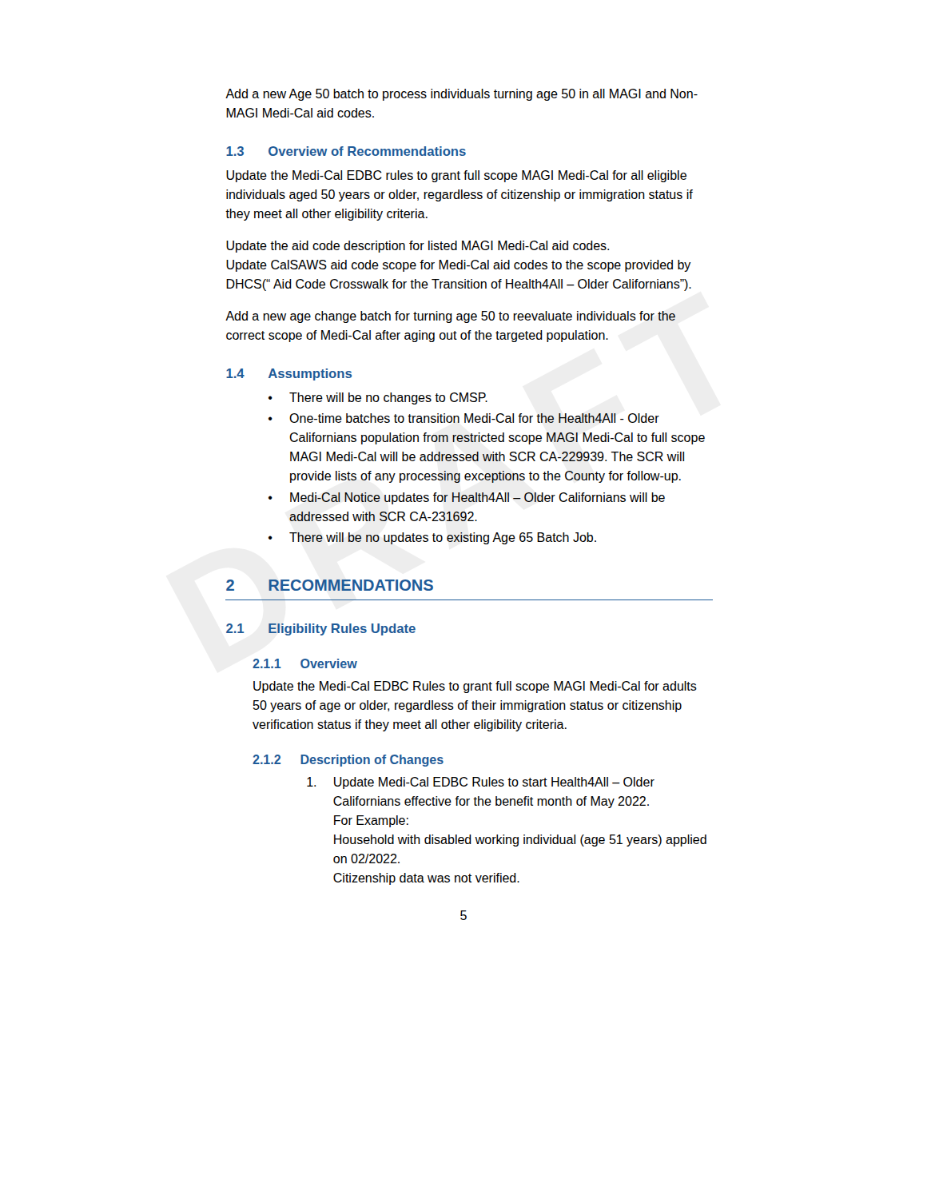DRAFT
Add a new Age 50 batch to process individuals turning age 50 in all MAGI and Non-MAGI Medi-Cal aid codes.
1.3 Overview of Recommendations
Update the Medi-Cal EDBC rules to grant full scope MAGI Medi-Cal for all eligible individuals aged 50 years or older, regardless of citizenship or immigration status if they meet all other eligibility criteria.
Update the aid code description for listed MAGI Medi-Cal aid codes.
Update CalSAWS aid code scope for Medi-Cal aid codes to the scope provided by DHCS(“ Aid Code Crosswalk for the Transition of Health4All – Older Californians”).
Add a new age change batch for turning age 50 to reevaluate individuals for the correct scope of Medi-Cal after aging out of the targeted population.
1.4 Assumptions
There will be no changes to CMSP.
One-time batches to transition Medi-Cal for the Health4All - Older Californians population from restricted scope MAGI Medi-Cal to full scope MAGI Medi-Cal will be addressed with SCR CA-229939. The SCR will provide lists of any processing exceptions to the County for follow-up.
Medi-Cal Notice updates for Health4All – Older Californians will be addressed with SCR CA-231692.
There will be no updates to existing Age 65 Batch Job.
2 RECOMMENDATIONS
2.1 Eligibility Rules Update
2.1.1 Overview
Update the Medi-Cal EDBC Rules to grant full scope MAGI Medi-Cal for adults 50 years of age or older, regardless of their immigration status or citizenship verification status if they meet all other eligibility criteria.
2.1.2 Description of Changes
Update Medi-Cal EDBC Rules to start Health4All – Older Californians effective for the benefit month of May 2022.
For Example:
Household with disabled working individual (age 51 years) applied on 02/2022.
Citizenship data was not verified.
5